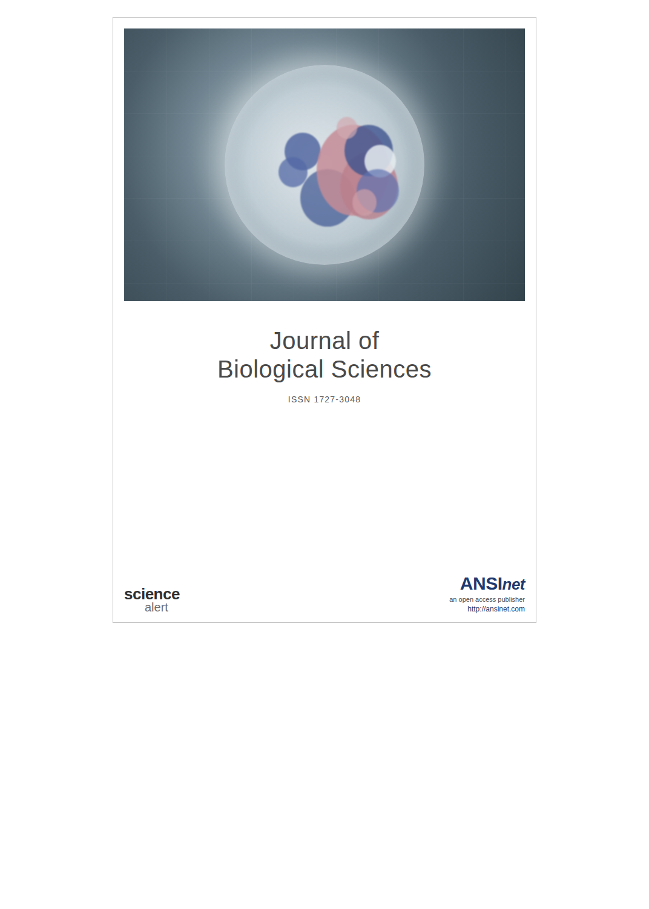Journal of
Biological Sciences
ISSN 1727-3048
science alert
ANSInet
an open access publisher
http://ansinet.com